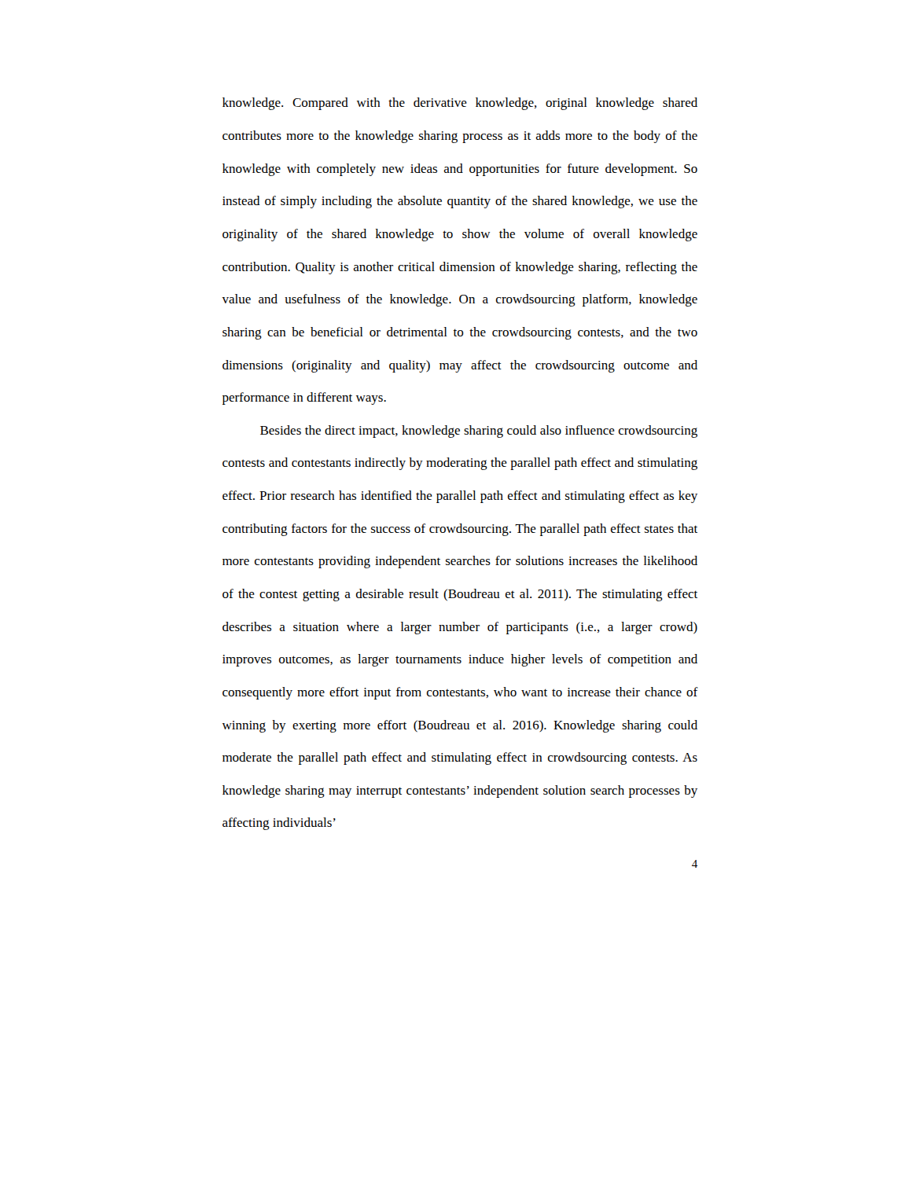knowledge. Compared with the derivative knowledge, original knowledge shared contributes more to the knowledge sharing process as it adds more to the body of the knowledge with completely new ideas and opportunities for future development. So instead of simply including the absolute quantity of the shared knowledge, we use the originality of the shared knowledge to show the volume of overall knowledge contribution. Quality is another critical dimension of knowledge sharing, reflecting the value and usefulness of the knowledge. On a crowdsourcing platform, knowledge sharing can be beneficial or detrimental to the crowdsourcing contests, and the two dimensions (originality and quality) may affect the crowdsourcing outcome and performance in different ways.
Besides the direct impact, knowledge sharing could also influence crowdsourcing contests and contestants indirectly by moderating the parallel path effect and stimulating effect. Prior research has identified the parallel path effect and stimulating effect as key contributing factors for the success of crowdsourcing. The parallel path effect states that more contestants providing independent searches for solutions increases the likelihood of the contest getting a desirable result (Boudreau et al. 2011). The stimulating effect describes a situation where a larger number of participants (i.e., a larger crowd) improves outcomes, as larger tournaments induce higher levels of competition and consequently more effort input from contestants, who want to increase their chance of winning by exerting more effort (Boudreau et al. 2016). Knowledge sharing could moderate the parallel path effect and stimulating effect in crowdsourcing contests. As knowledge sharing may interrupt contestants’ independent solution search processes by affecting individuals’
4